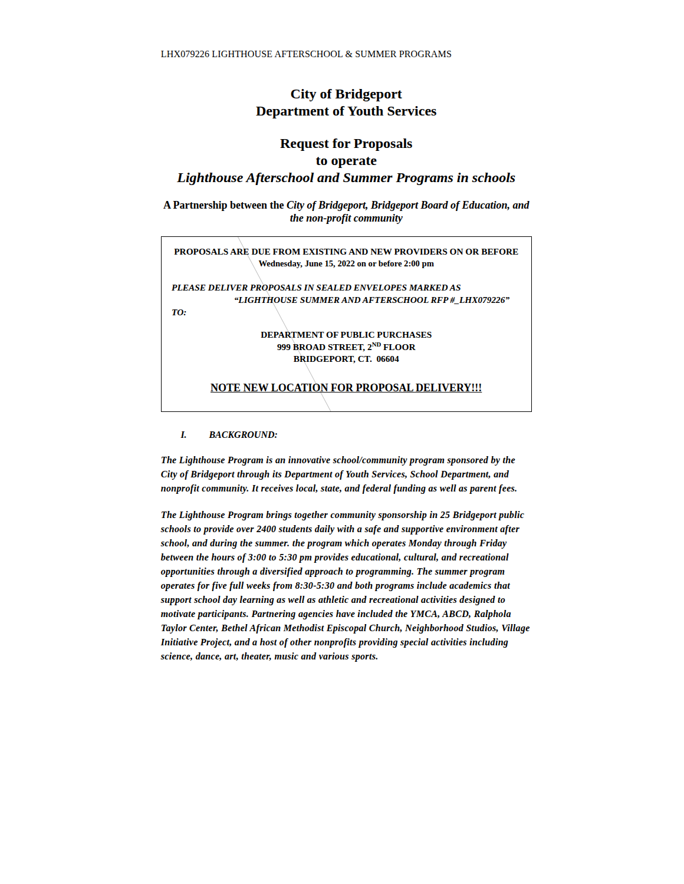LHX079226 LIGHTHOUSE AFTERSCHOOL & SUMMER PROGRAMS
City of Bridgeport
Department of Youth Services
Request for Proposals
to operate
Lighthouse Afterschool and Summer Programs in schools
A Partnership between the City of Bridgeport, Bridgeport Board of Education, and the non-profit community
PROPOSALS ARE DUE FROM EXISTING AND NEW PROVIDERS ON OR BEFORE
Wednesday, June 15, 2022 on or before 2:00 pm
PLEASE DELIVER PROPOSALS IN SEALED ENVELOPES MARKED AS
“LIGHTHOUSE SUMMER AND AFTERSCHOOL RFP #_LHX079226”
TO:
DEPARTMENT OF PUBLIC PURCHASES
999 BROAD STREET, 2ND FLOOR
BRIDGEPORT, CT. 06604
NOTE NEW LOCATION FOR PROPOSAL DELIVERY!!!
I. BACKGROUND:
The Lighthouse Program is an innovative school/community program sponsored by the City of Bridgeport through its Department of Youth Services, School Department, and nonprofit community. It receives local, state, and federal funding as well as parent fees.
The Lighthouse Program brings together community sponsorship in 25 Bridgeport public schools to provide over 2400 students daily with a safe and supportive environment after school, and during the summer. the program which operates Monday through Friday between the hours of 3:00 to 5:30 pm provides educational, cultural, and recreational opportunities through a diversified approach to programming. The summer program operates for five full weeks from 8:30-5:30 and both programs include academics that support school day learning as well as athletic and recreational activities designed to motivate participants. Partnering agencies have included the YMCA, ABCD, Ralphola Taylor Center, Bethel African Methodist Episcopal Church, Neighborhood Studios, Village Initiative Project, and a host of other nonprofits providing special activities including science, dance, art, theater, music and various sports.